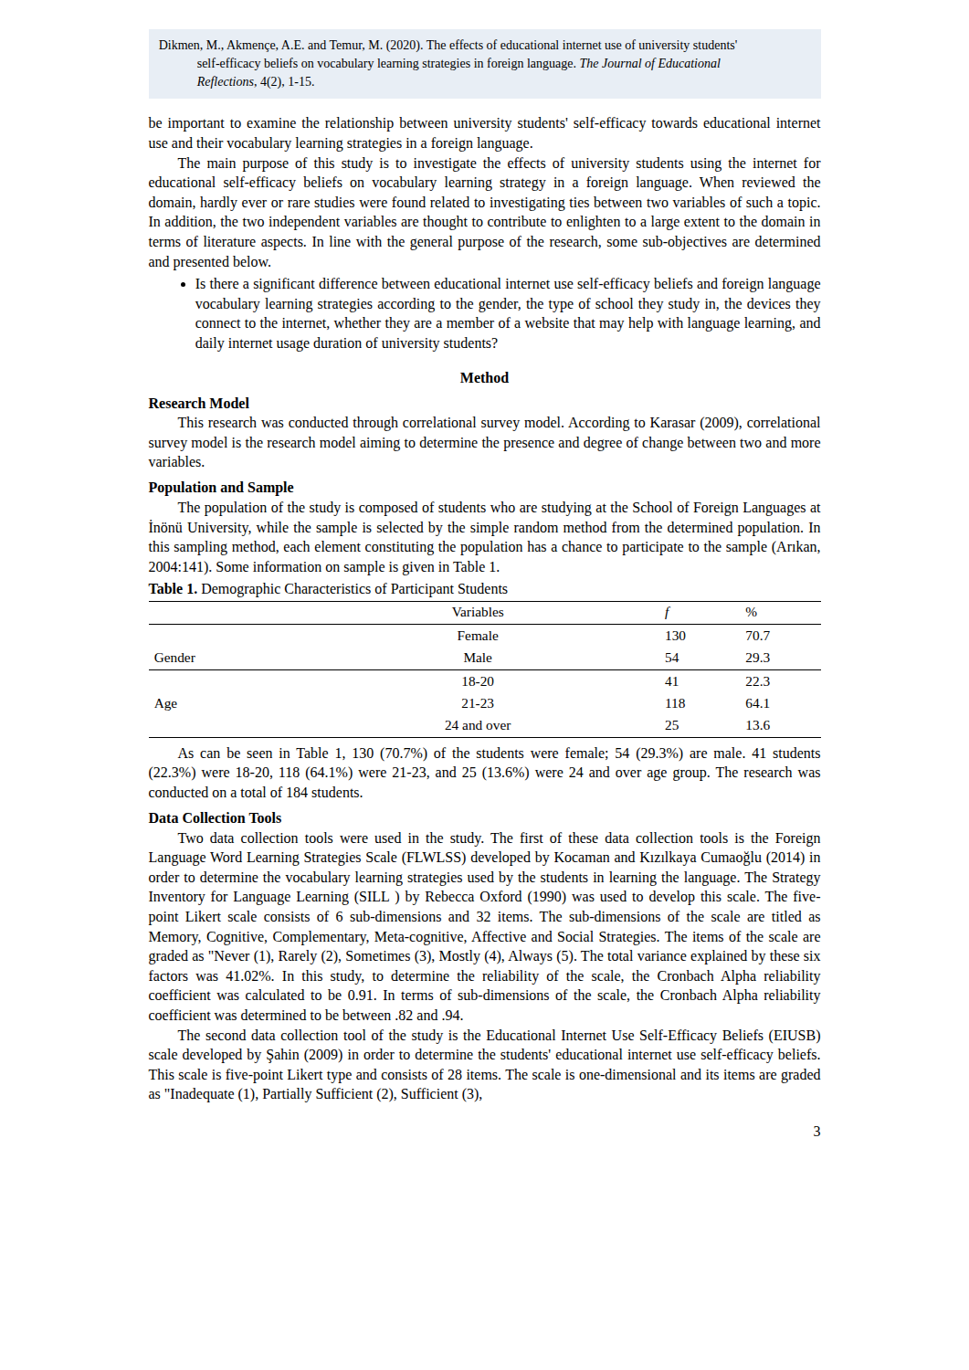Dikmen, M., Akmençe, A.E. and Temur, M. (2020). The effects of educational internet use of university students' self-efficacy beliefs on vocabulary learning strategies in foreign language. The Journal of Educational Reflections, 4(2), 1-15.
be important to examine the relationship between university students' self-efficacy towards educational internet use and their vocabulary learning strategies in a foreign language.
The main purpose of this study is to investigate the effects of university students using the internet for educational self-efficacy beliefs on vocabulary learning strategy in a foreign language. When reviewed the domain, hardly ever or rare studies were found related to investigating ties between two variables of such a topic. In addition, the two independent variables are thought to contribute to enlighten to a large extent to the domain in terms of literature aspects. In line with the general purpose of the research, some sub-objectives are determined and presented below.
Is there a significant difference between educational internet use self-efficacy beliefs and foreign language vocabulary learning strategies according to the gender, the type of school they study in, the devices they connect to the internet, whether they are a member of a website that may help with language learning, and daily internet usage duration of university students?
Method
Research Model
This research was conducted through correlational survey model. According to Karasar (2009), correlational survey model is the research model aiming to determine the presence and degree of change between two and more variables.
Population and Sample
The population of the study is composed of students who are studying at the School of Foreign Languages at İnönü University, while the sample is selected by the simple random method from the determined population. In this sampling method, each element constituting the population has a chance to participate to the sample (Arıkan, 2004:141). Some information on sample is given in Table 1.
Table 1. Demographic Characteristics of Participant Students
| | Variables | f | % |
| --- | --- | --- | --- |
| | Female | 130 | 70.7 |
| Gender | Male | 54 | 29.3 |
| | 18-20 | 41 | 22.3 |
| Age | 21-23 | 118 | 64.1 |
| | 24 and over | 25 | 13.6 |
As can be seen in Table 1, 130 (70.7%) of the students were female; 54 (29.3%) are male. 41 students (22.3%) were 18-20, 118 (64.1%) were 21-23, and 25 (13.6%) were 24 and over age group. The research was conducted on a total of 184 students.
Data Collection Tools
Two data collection tools were used in the study. The first of these data collection tools is the Foreign Language Word Learning Strategies Scale (FLWLSS) developed by Kocaman and Kızılkaya Cumaoğlu (2014) in order to determine the vocabulary learning strategies used by the students in learning the language. The Strategy Inventory for Language Learning (SILL ) by Rebecca Oxford (1990) was used to develop this scale. The five-point Likert scale consists of 6 sub-dimensions and 32 items. The sub-dimensions of the scale are titled as Memory, Cognitive, Complementary, Meta-cognitive, Affective and Social Strategies. The items of the scale are graded as "Never (1), Rarely (2), Sometimes (3), Mostly (4), Always (5). The total variance explained by these six factors was 41.02%. In this study, to determine the reliability of the scale, the Cronbach Alpha reliability coefficient was calculated to be 0.91. In terms of sub-dimensions of the scale, the Cronbach Alpha reliability coefficient was determined to be between .82 and .94.
The second data collection tool of the study is the Educational Internet Use Self-Efficacy Beliefs (EIUSB) scale developed by Şahin (2009) in order to determine the students' educational internet use self-efficacy beliefs. This scale is five-point Likert type and consists of 28 items. The scale is one-dimensional and its items are graded as "Inadequate (1), Partially Sufficient (2), Sufficient (3),
3